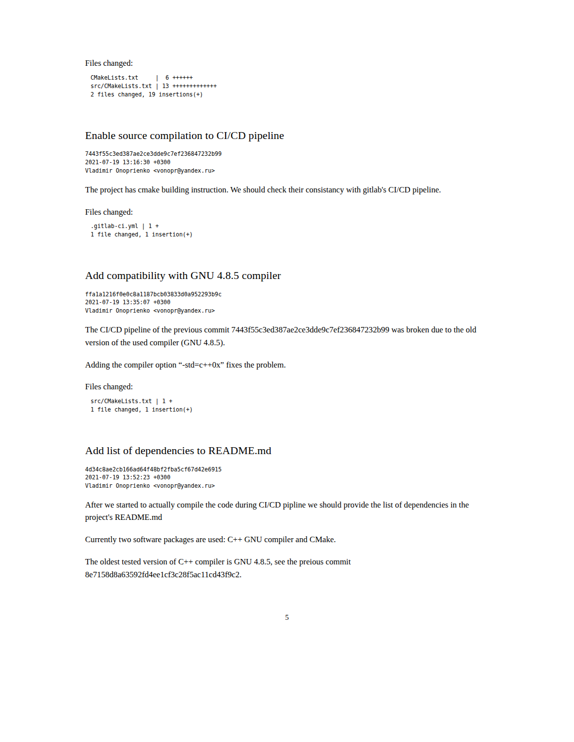Files changed:
 CMakeLists.txt     |  6 ++++++
 src/CMakeLists.txt | 13 +++++++++++++
 2 files changed, 19 insertions(+)
Enable source compilation to CI/CD pipeline
7443f55c3ed387ae2ce3dde9c7ef236847232b99 2021-07-19 13:16:30 +0300 Vladimir Onoprienko <vonopr@yandex.ru>
The project has cmake building instruction. We should check their consistancy with gitlab's CI/CD pipeline.
Files changed:
 .gitlab-ci.yml | 1 +
 1 file changed, 1 insertion(+)
Add compatibility with GNU 4.8.5 compiler
ffa1a1216f0e0c8a1187bcb03833d0a952293b9c 2021-07-19 13:35:07 +0300 Vladimir Onoprienko <vonopr@yandex.ru>
The CI/CD pipeline of the previous commit 7443f55c3ed387ae2ce3dde9c7ef236847232b99 was broken due to the old version of the used compiler (GNU 4.8.5).
Adding the compiler option “-std=c++0x” fixes the problem.
Files changed:
 src/CMakeLists.txt | 1 +
 1 file changed, 1 insertion(+)
Add list of dependencies to README.md
4d34c8ae2cb166ad64f48bf2fba5cf67d42e6915 2021-07-19 13:52:23 +0300 Vladimir Onoprienko <vonopr@yandex.ru>
After we started to actually compile the code during CI/CD pipline we should provide the list of dependencies in the project's README.md
Currently two software packages are used: C++ GNU compiler and CMake.
The oldest tested version of C++ compiler is GNU 4.8.5, see the preious commit 8e7158d8a63592fd4ee1cf3c28f5ac11cd43f9c2.
5